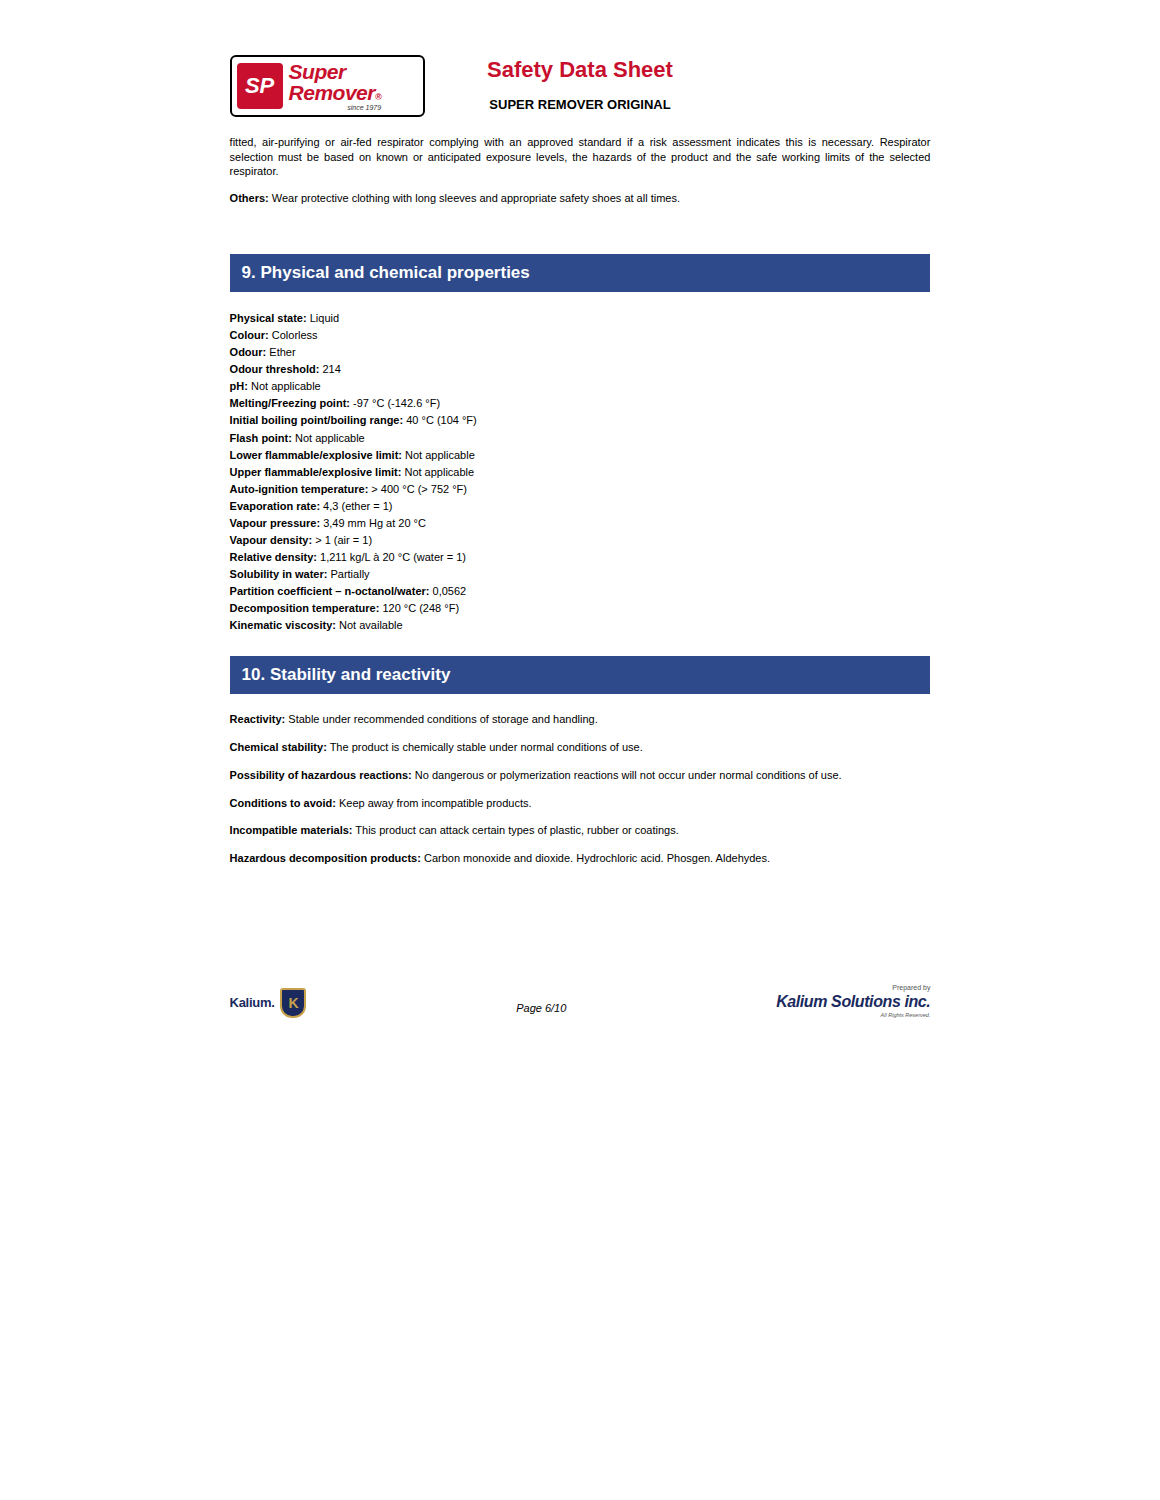SP
Super
Remover®
since 1979
Safety Data Sheet
SUPER REMOVER ORIGINAL
fitted, air-purifying or air-fed respirator complying with an approved standard if a risk assessment indicates this is necessary. Respirator selection must be based on known or anticipated exposure levels, the hazards of the product and the safe working limits of the selected respirator.
Others: Wear protective clothing with long sleeves and appropriate safety shoes at all times.
9. Physical and chemical properties
Physical state: Liquid
Colour: Colorless
Odour: Ether
Odour threshold: 214
pH: Not applicable
Melting/Freezing point: -97 °C (-142.6 °F)
Initial boiling point/boiling range: 40 °C (104 °F)
Flash point: Not applicable
Lower flammable/explosive limit: Not applicable
Upper flammable/explosive limit: Not applicable
Auto-ignition temperature: > 400 °C (> 752 °F)
Evaporation rate: 4,3 (ether = 1)
Vapour pressure: 3,49 mm Hg at 20 °C
Vapour density: > 1 (air = 1)
Relative density: 1,211 kg/L à 20 °C (water = 1)
Solubility in water: Partially
Partition coefficient – n-octanol/water: 0,0562
Decomposition temperature: 120 °C (248 °F)
Kinematic viscosity: Not available
10. Stability and reactivity
Reactivity: Stable under recommended conditions of storage and handling.
Chemical stability: The product is chemically stable under normal conditions of use.
Possibility of hazardous reactions: No dangerous or polymerization reactions will not occur under normal conditions of use.
Conditions to avoid: Keep away from incompatible products.
Incompatible materials: This product can attack certain types of plastic, rubber or coatings.
Hazardous decomposition products: Carbon monoxide and dioxide. Hydrochloric acid. Phosgen. Aldehydes.
Kalium. K
Page 6/10
Prepared by
Kalium Solutions inc.
All Rights Reserved.